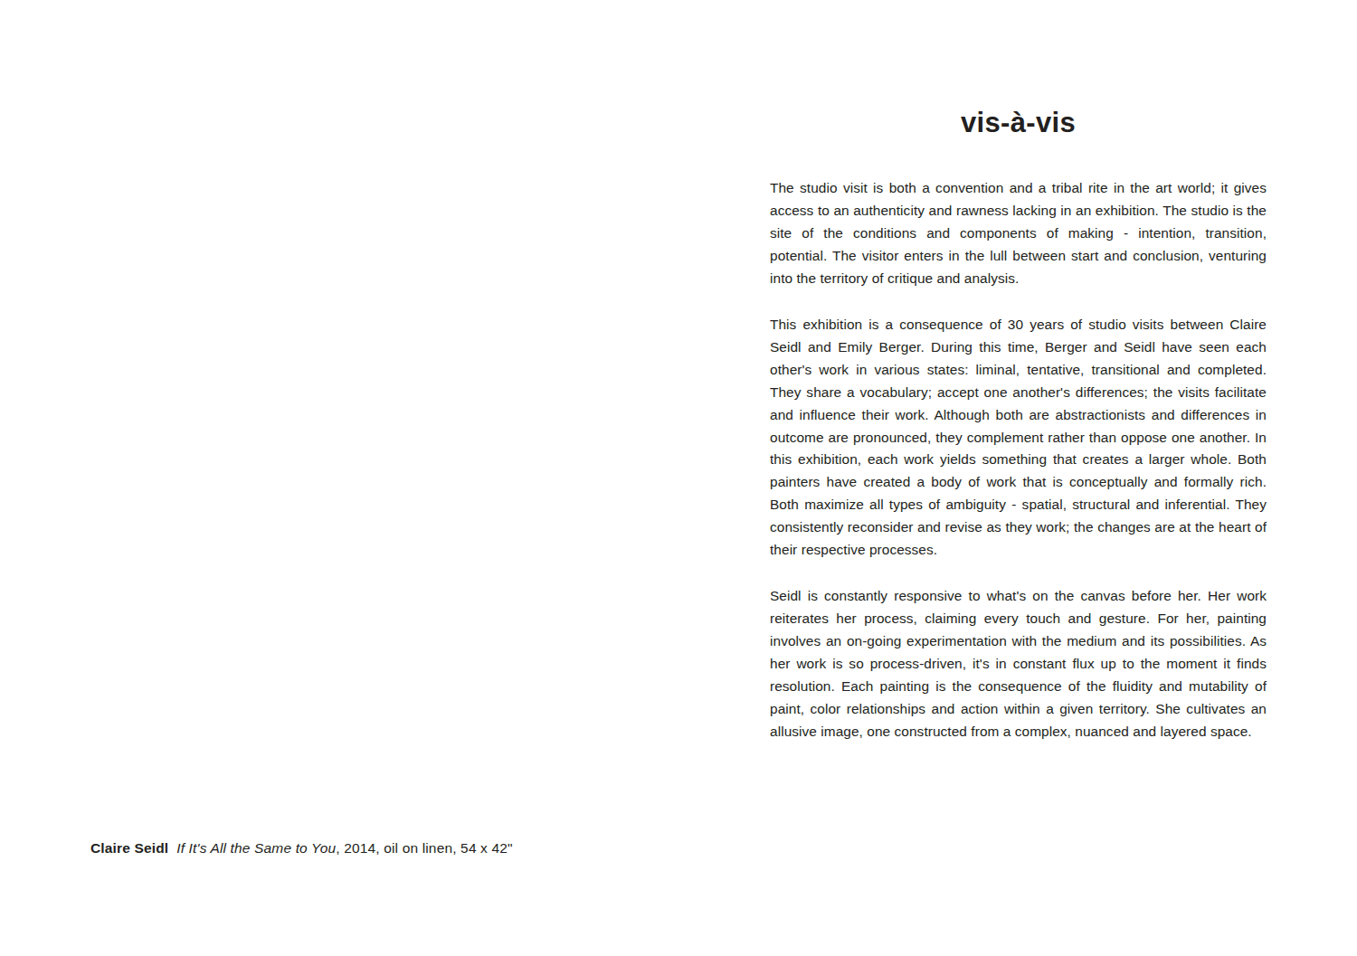Claire Seidl If It's All the Same to You, 2014, oil on linen, 54 x 42"
vis-à-vis
The studio visit is both a convention and a tribal rite in the art world; it gives access to an authenticity and rawness lacking in an exhibition. The studio is the site of the conditions and components of making - intention, transition, potential. The visitor enters in the lull between start and conclusion, venturing into the territory of critique and analysis.
This exhibition is a consequence of 30 years of studio visits between Claire Seidl and Emily Berger. During this time, Berger and Seidl have seen each other's work in various states: liminal, tentative, transitional and completed. They share a vocabulary; accept one another's differences; the visits facilitate and influence their work. Although both are abstractionists and differences in outcome are pronounced, they complement rather than oppose one another. In this exhibition, each work yields something that creates a larger whole. Both painters have created a body of work that is conceptually and formally rich. Both maximize all types of ambiguity - spatial, structural and inferential. They consistently reconsider and revise as they work; the changes are at the heart of their respective processes.
Seidl is constantly responsive to what's on the canvas before her. Her work reiterates her process, claiming every touch and gesture. For her, painting involves an on-going experimentation with the medium and its possibilities. As her work is so process-driven, it's in constant flux up to the moment it finds resolution. Each painting is the consequence of the fluidity and mutability of paint, color relationships and action within a given territory. She cultivates an allusive image, one constructed from a complex, nuanced and layered space.